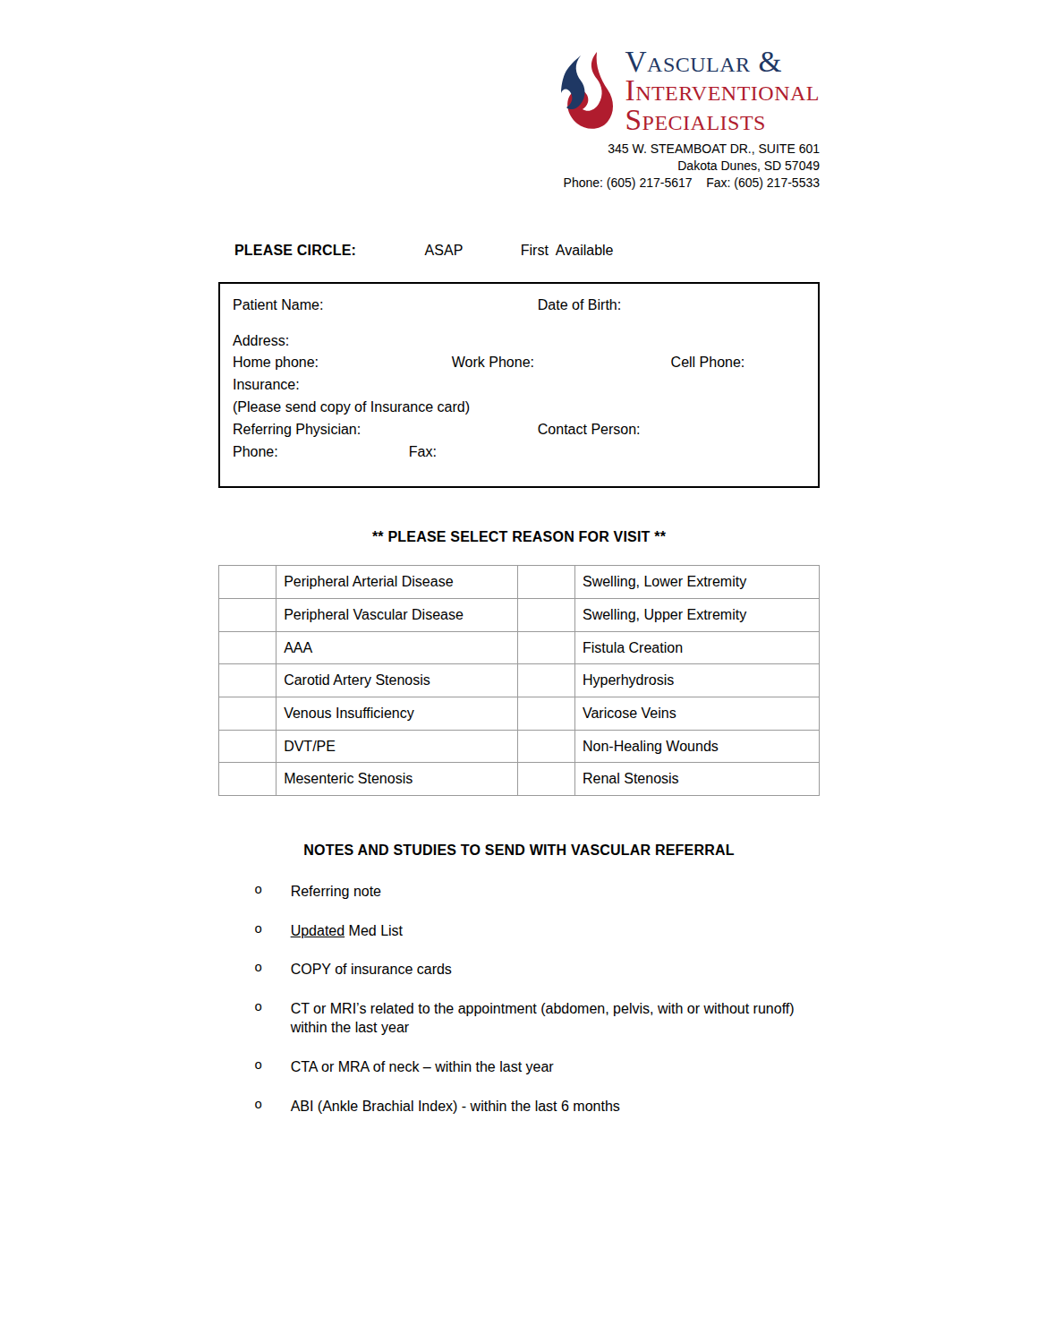VASCULAR & INTERVENTIONAL SPECIALISTS
345 W. STEAMBOAT DR., SUITE 601
Dakota Dunes, SD 57049
Phone: (605) 217-5617 Fax: (605) 217-5533
PLEASE CIRCLE: ASAP First Available
Patient Name: Date of Birth: Address: Home phone: Work Phone: Cell Phone: Insurance: (Please send copy of Insurance card) Referring Physician: Contact Person: Phone: Fax:
** PLEASE SELECT REASON FOR VISIT **
| | Peripheral Arterial Disease | | Swelling, Lower Extremity |
| | Peripheral Vascular Disease | | Swelling, Upper Extremity |
| | AAA | | Fistula Creation |
| | Carotid Artery Stenosis | | Hyperhydrosis |
| | Venous Insufficiency | | Varicose Veins |
| | DVT/PE | | Non-Healing Wounds |
| | Mesenteric Stenosis | | Renal Stenosis |
NOTES AND STUDIES TO SEND WITH VASCULAR REFERRAL
Referring note
Updated Med List
COPY of insurance cards
CT or MRI’s related to the appointment (abdomen, pelvis, with or without runoff) within the last year
CTA or MRA of neck – within the last year
ABI (Ankle Brachial Index) - within the last 6 months